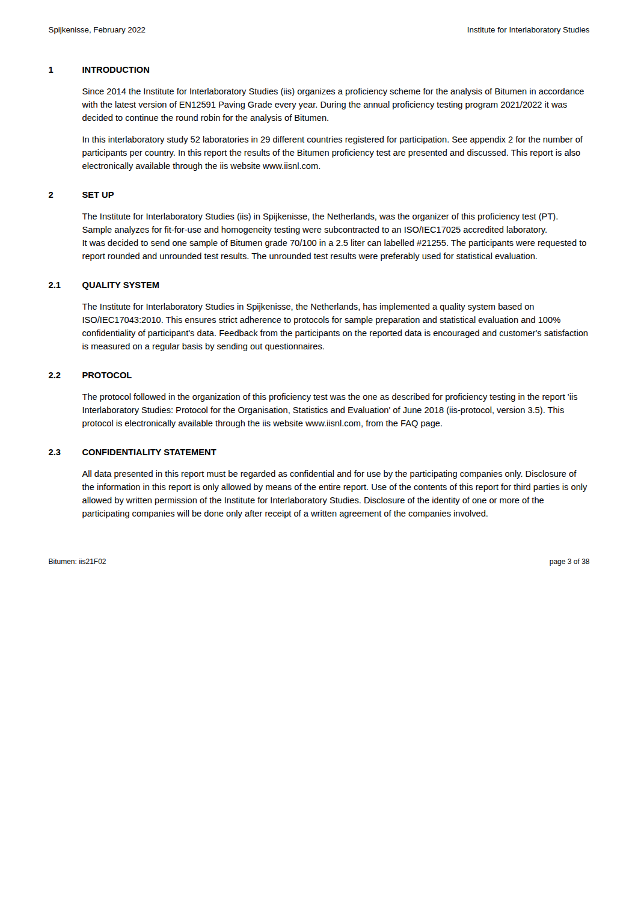Spijkenisse, February 2022 Institute for Interlaboratory Studies
1 Introduction
Since 2014 the Institute for Interlaboratory Studies (iis) organizes a proficiency scheme for the analysis of Bitumen in accordance with the latest version of EN12591 Paving Grade every year. During the annual proficiency testing program 2021/2022 it was decided to continue the round robin for the analysis of Bitumen.
In this interlaboratory study 52 laboratories in 29 different countries registered for participation. See appendix 2 for the number of participants per country. In this report the results of the Bitumen proficiency test are presented and discussed. This report is also electronically available through the iis website www.iisnl.com.
2 Set up
The Institute for Interlaboratory Studies (iis) in Spijkenisse, the Netherlands, was the organizer of this proficiency test (PT). Sample analyzes for fit-for-use and homogeneity testing were subcontracted to an ISO/IEC17025 accredited laboratory.
It was decided to send one sample of Bitumen grade 70/100 in a 2.5 liter can labelled #21255. The participants were requested to report rounded and unrounded test results. The unrounded test results were preferably used for statistical evaluation.
2.1 Quality system
The Institute for Interlaboratory Studies in Spijkenisse, the Netherlands, has implemented a quality system based on ISO/IEC17043:2010. This ensures strict adherence to protocols for sample preparation and statistical evaluation and 100% confidentiality of participant's data. Feedback from the participants on the reported data is encouraged and customer's satisfaction is measured on a regular basis by sending out questionnaires.
2.2 Protocol
The protocol followed in the organization of this proficiency test was the one as described for proficiency testing in the report 'iis Interlaboratory Studies: Protocol for the Organisation, Statistics and Evaluation' of June 2018 (iis-protocol, version 3.5). This protocol is electronically available through the iis website www.iisnl.com, from the FAQ page.
2.3 Confidentiality statement
All data presented in this report must be regarded as confidential and for use by the participating companies only. Disclosure of the information in this report is only allowed by means of the entire report. Use of the contents of this report for third parties is only allowed by written permission of the Institute for Interlaboratory Studies. Disclosure of the identity of one or more of the participating companies will be done only after receipt of a written agreement of the companies involved.
Bitumen: iis21F02 page 3 of 38